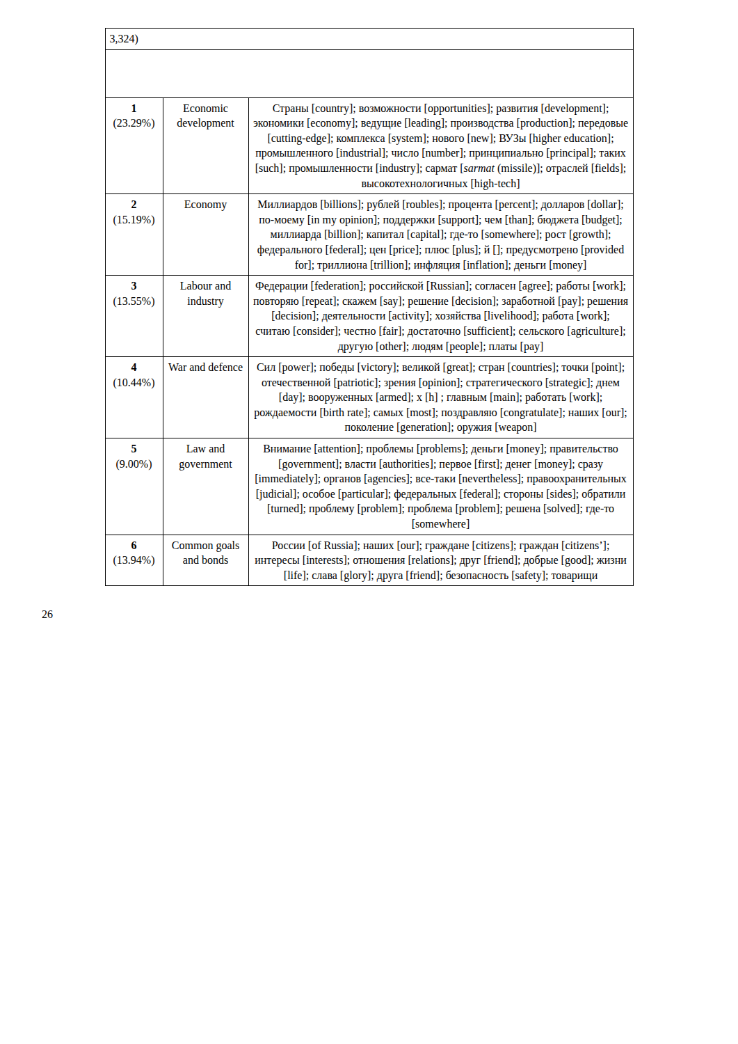| 3,324) |
| 1 (23.29%) | Economic development | Страны [country]; возможности [opportunities]; развития [development]; экономики [economy]; ведущие [leading]; производства [production]; передовые [cutting-edge]; комплекса [system]; нового [new]; ВУЗы [higher education]; промышленного [industrial]; число [number]; принципиально [principal]; таких [such]; промышленности [industry]; сармат [ sarmat (missile)]; отраслей [fields]; высокотехнологичных [high-tech] |
| 2 (15.19%) | Economy | Миллиардов [billions]; рублей [roubles]; процента [percent]; долларов [dollar]; по-моему [in my opinion]; поддержки [support]; чем [than]; бюджета [budget]; миллиарда [billion]; капитал [capital]; где-то [somewhere]; рост [growth]; федерального [federal]; цен [price]; плюс [plus]; й []; предусмотрено [provided for]; триллиона [trillion]; инфляция [inflation]; деньги [money] |
| 3 (13.55%) | Labour and industry | Федерации [federation]; российской [Russian]; согласен [agree]; работы [work]; повторяю [repeat]; скажем [say]; решение [decision]; заработной [pay]; решения [decision]; деятельности [activity]; хозяйства [livelihood]; работа [work]; считаю [consider]; честно [fair]; достаточно [sufficient]; сельского [agriculture]; другую [other]; людям [people]; платы [pay] |
| 4 (10.44%) | War and defence | Сил [power]; победы [victory]; великой [great]; стран [countries]; точки [point]; отечественной [patriotic]; зрения [opinion]; стратегического [strategic]; днем [day]; вооруженных [armed]; х [h] ; главным [main]; работать [work]; рождаемости [birth rate]; самых [most]; поздравляю [congratulate]; наших [our]; поколение [generation]; оружия [weapon] |
| 5 (9.00%) | Law and government | Внимание [attention]; проблемы [problems]; деньги [money]; правительство [government]; власти [authorities]; первое [first]; денег [money]; сразу [immediately]; органов [agencies]; все-таки [nevertheless]; правоохранительных [judicial]; особое [particular]; федеральных [federal]; стороны [sides]; обратили [turned]; проблему [problem]; проблема [problem]; решена [solved]; где-то [somewhere] |
| 6 (13.94%) | Common goals and bonds | России [of Russia]; наших [our]; граждане [citizens]; граждан [citizens’]; интересы [interests]; отношения [relations]; друг [friend]; добрые [good]; жизни [life]; слава [glory]; друга [friend]; безопасность [safety]; товарищи |
26